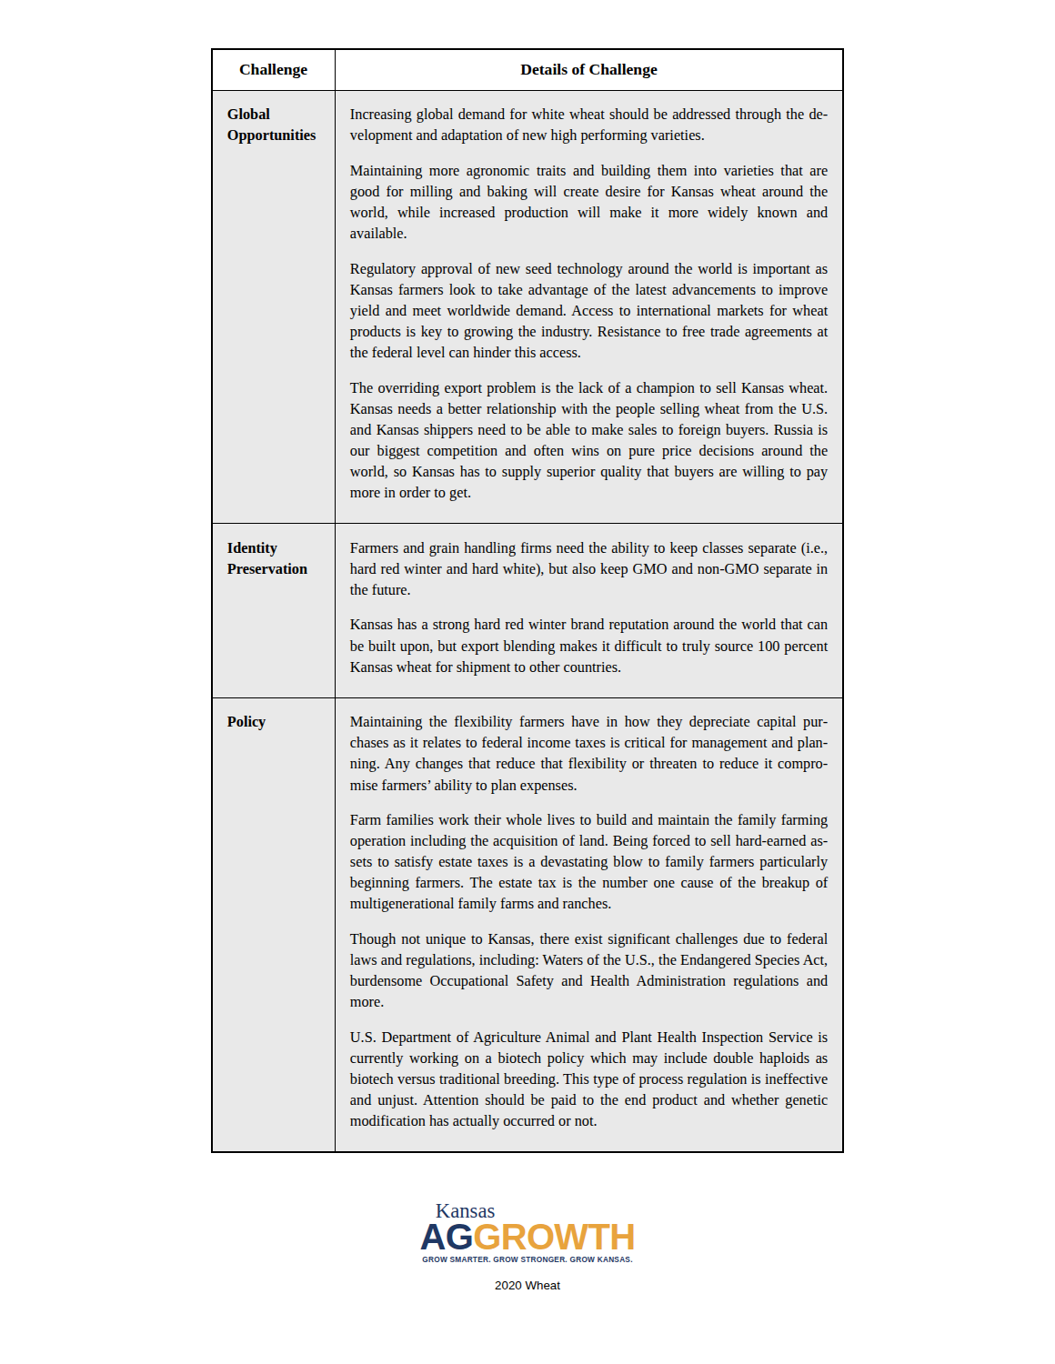| Challenge | Details of Challenge |
| --- | --- |
| Global Opportunities | Increasing global demand for white wheat should be addressed through the development and adaptation of new high performing varieties. Maintaining more agronomic traits and building them into varieties that are good for milling and baking will create desire for Kansas wheat around the world, while increased production will make it more widely known and available. Regulatory approval of new seed technology around the world is important as Kansas farmers look to take advantage of the latest advancements to improve yield and meet worldwide demand. Access to international markets for wheat products is key to growing the industry. Resistance to free trade agreements at the federal level can hinder this access. The overriding export problem is the lack of a champion to sell Kansas wheat. Kansas needs a better relationship with the people selling wheat from the U.S. and Kansas shippers need to be able to make sales to foreign buyers. Russia is our biggest competition and often wins on pure price decisions around the world, so Kansas has to supply superior quality that buyers are willing to pay more in order to get. |
| Identity Preservation | Farmers and grain handling firms need the ability to keep classes separate (i.e., hard red winter and hard white), but also keep GMO and non-GMO separate in the future. Kansas has a strong hard red winter brand reputation around the world that can be built upon, but export blending makes it difficult to truly source 100 percent Kansas wheat for shipment to other countries. |
| Policy | Maintaining the flexibility farmers have in how they depreciate capital purchases as it relates to federal income taxes is critical for management and planning. Any changes that reduce that flexibility or threaten to reduce it compromise farmers’ ability to plan expenses. Farm families work their whole lives to build and maintain the family farming operation including the acquisition of land. Being forced to sell hard-earned assets to satisfy estate taxes is a devastating blow to family farmers particularly beginning farmers. The estate tax is the number one cause of the breakup of multigenerational family farms and ranches. Though not unique to Kansas, there exist significant challenges due to federal laws and regulations, including: Waters of the U.S., the Endangered Species Act, burdensome Occupational Safety and Health Administration regulations and more. U.S. Department of Agriculture Animal and Plant Health Inspection Service is currently working on a biotech policy which may include double haploids as biotech versus traditional breeding. This type of process regulation is ineffective and unjust. Attention should be paid to the end product and whether genetic modification has actually occurred or not. |
Kansas AG GROWTH GROW SMARTER. GROW STRONGER. GROW KANSAS.
2020 Wheat